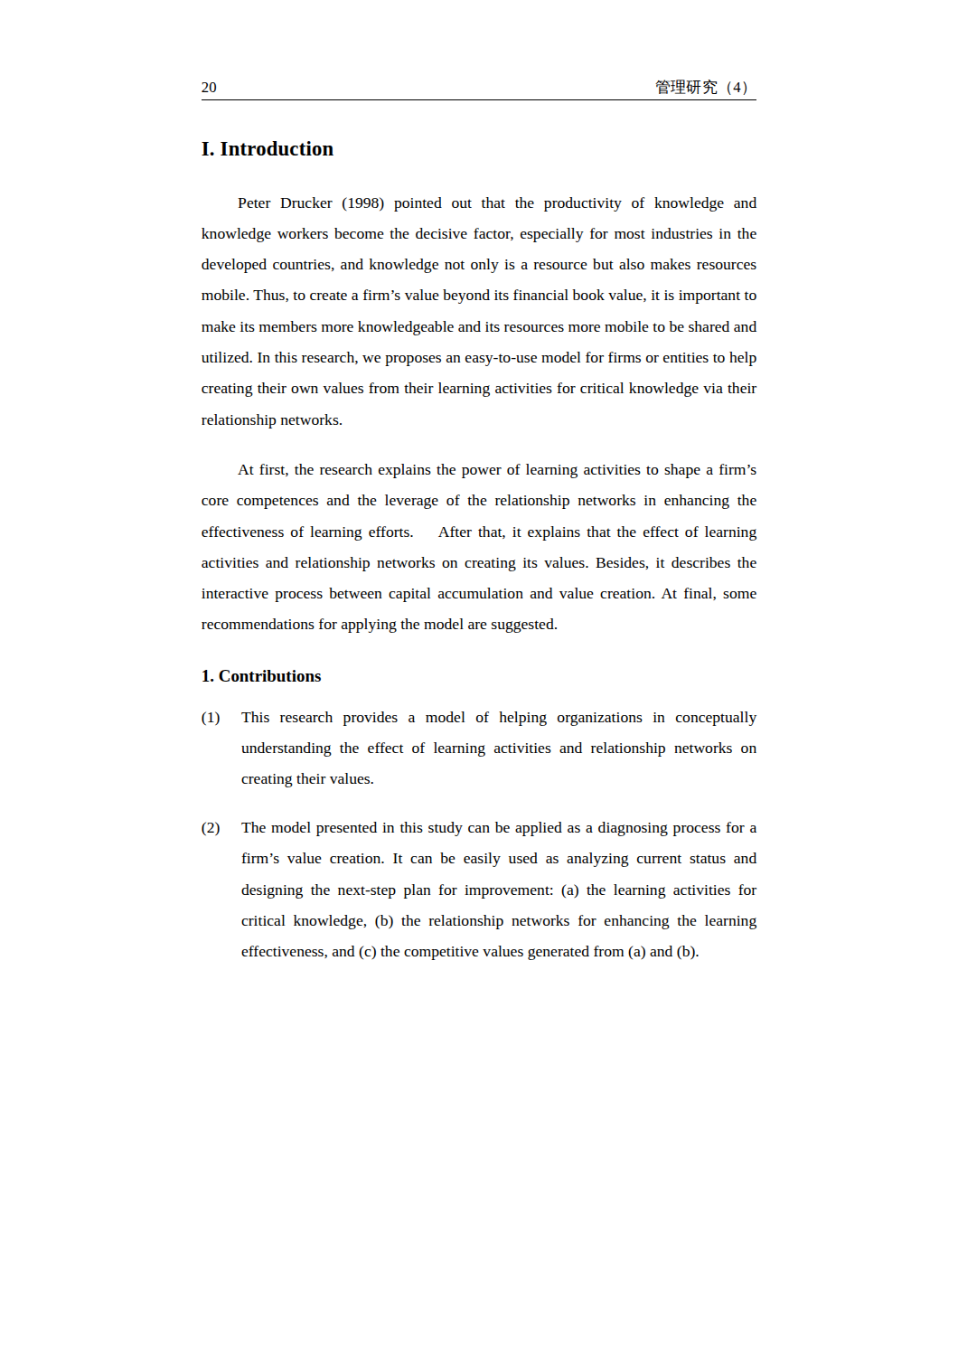20 管理研究（4）
I. Introduction
Peter Drucker (1998) pointed out that the productivity of knowledge and knowledge workers become the decisive factor, especially for most industries in the developed countries, and knowledge not only is a resource but also makes resources mobile. Thus, to create a firm’s value beyond its financial book value, it is important to make its members more knowledgeable and its resources more mobile to be shared and utilized. In this research, we proposes an easy-to-use model for firms or entities to help creating their own values from their learning activities for critical knowledge via their relationship networks.
At first, the research explains the power of learning activities to shape a firm’s core competences and the leverage of the relationship networks in enhancing the effectiveness of learning efforts. After that, it explains that the effect of learning activities and relationship networks on creating its values. Besides, it describes the interactive process between capital accumulation and value creation. At final, some recommendations for applying the model are suggested.
1. Contributions
(1) This research provides a model of helping organizations in conceptually understanding the effect of learning activities and relationship networks on creating their values.
(2) The model presented in this study can be applied as a diagnosing process for a firm’s value creation. It can be easily used as analyzing current status and designing the next-step plan for improvement: (a) the learning activities for critical knowledge, (b) the relationship networks for enhancing the learning effectiveness, and (c) the competitive values generated from (a) and (b).